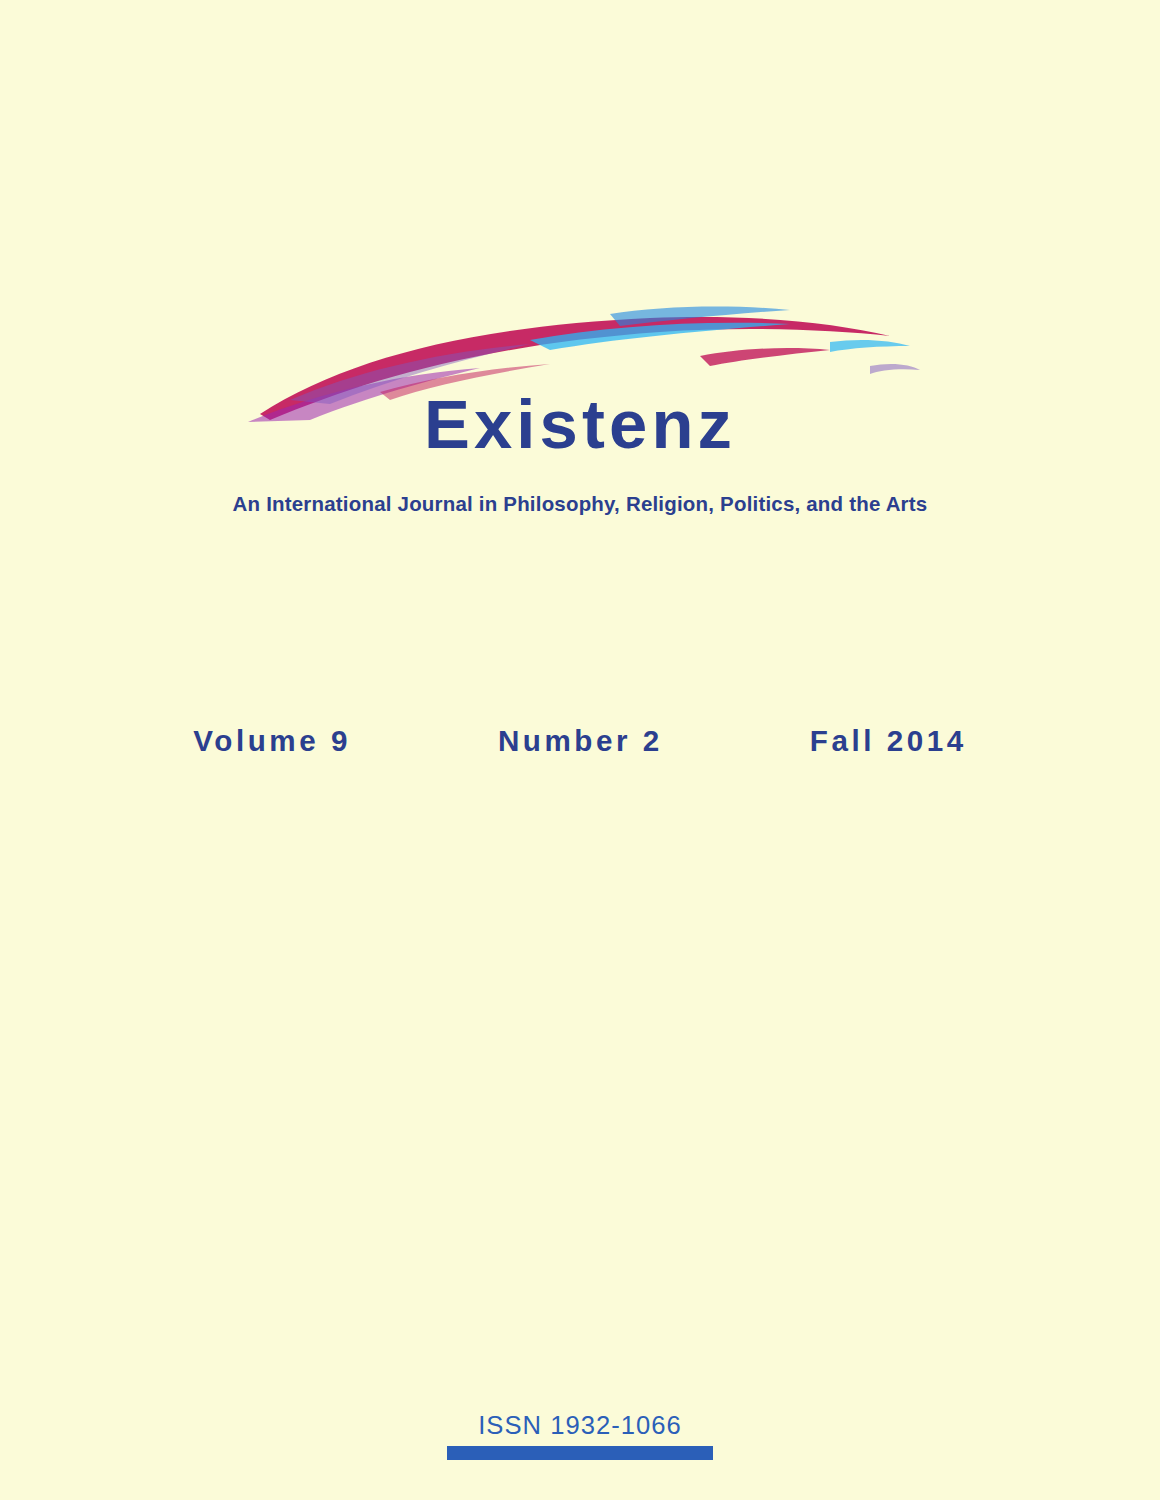Existenz
An International Journal in Philosophy, Religion, Politics, and the Arts
Volume 9 Number 2 Fall 2014
ISSN 1932-1066